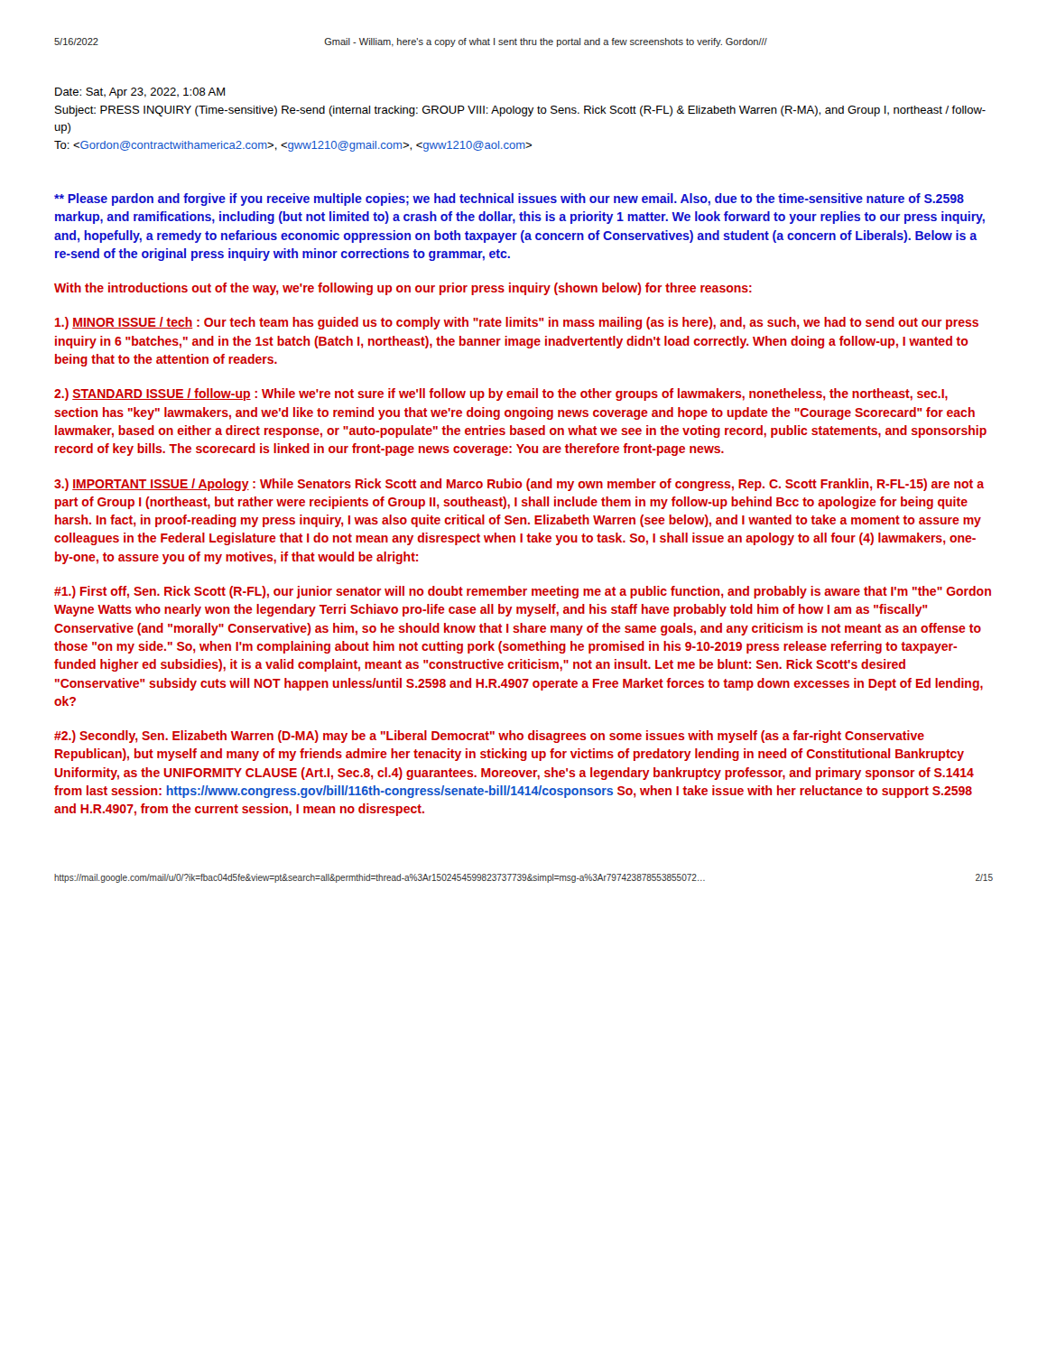5/16/2022
Gmail - William, here's a copy of what I sent thru the portal and a few screenshots to verify. Gordon///
Date: Sat, Apr 23, 2022, 1:08 AM
Subject: PRESS INQUIRY (Time-sensitive) Re-send (internal tracking: GROUP VIII: Apology to Sens. Rick Scott (R-FL) & Elizabeth Warren (R-MA), and Group I, northeast / follow-up)
To: <Gordon@contractwithamerica2.com>, <gww1210@gmail.com>, <gww1210@aol.com>
** Please pardon and forgive if you receive multiple copies; we had technical issues with our new email. Also, due to the time-sensitive nature of S.2598 markup, and ramifications, including (but not limited to) a crash of the dollar, this is a priority 1 matter. We look forward to your replies to our press inquiry, and, hopefully, a remedy to nefarious economic oppression on both taxpayer (a concern of Conservatives) and student (a concern of Liberals). Below is a re-send of the original press inquiry with minor corrections to grammar, etc.
With the introductions out of the way, we're following up on our prior press inquiry (shown below) for three reasons:
1.) MINOR ISSUE / tech : Our tech team has guided us to comply with "rate limits" in mass mailing (as is here), and, as such, we had to send out our press inquiry in 6 "batches," and in the 1st batch (Batch I, northeast), the banner image inadvertently didn't load correctly. When doing a follow-up, I wanted to being that to the attention of readers.
2.) STANDARD ISSUE / follow-up : While we're not sure if we'll follow up by email to the other groups of lawmakers, nonetheless, the northeast, sec.I, section has "key" lawmakers, and we'd like to remind you that we're doing ongoing news coverage and hope to update the "Courage Scorecard" for each lawmaker, based on either a direct response, or "auto-populate" the entries based on what we see in the voting record, public statements, and sponsorship record of key bills. The scorecard is linked in our front-page news coverage: You are therefore front-page news.
3.) IMPORTANT ISSUE / Apology : While Senators Rick Scott and Marco Rubio (and my own member of congress, Rep. C. Scott Franklin, R-FL-15) are not a part of Group I (northeast, but rather were recipients of Group II, southeast), I shall include them in my follow-up behind Bcc to apologize for being quite harsh. In fact, in proof-reading my press inquiry, I was also quite critical of Sen. Elizabeth Warren (see below), and I wanted to take a moment to assure my colleagues in the Federal Legislature that I do not mean any disrespect when I take you to task. So, I shall issue an apology to all four (4) lawmakers, one-by-one, to assure you of my motives, if that would be alright:
#1.) First off, Sen. Rick Scott (R-FL), our junior senator will no doubt remember meeting me at a public function, and probably is aware that I'm "the" Gordon Wayne Watts who nearly won the legendary Terri Schiavo pro-life case all by myself, and his staff have probably told him of how I am as "fiscally" Conservative (and "morally" Conservative) as him, so he should know that I share many of the same goals, and any criticism is not meant as an offense to those "on my side." So, when I'm complaining about him not cutting pork (something he promised in his 9-10-2019 press release referring to taxpayer-funded higher ed subsidies), it is a valid complaint, meant as "constructive criticism," not an insult. Let me be blunt: Sen. Rick Scott's desired "Conservative" subsidy cuts will NOT happen unless/until S.2598 and H.R.4907 operate a Free Market forces to tamp down excesses in Dept of Ed lending, ok?
#2.) Secondly, Sen. Elizabeth Warren (D-MA) may be a "Liberal Democrat" who disagrees on some issues with myself (as a far-right Conservative Republican), but myself and many of my friends admire her tenacity in sticking up for victims of predatory lending in need of Constitutional Bankruptcy Uniformity, as the UNIFORMITY CLAUSE (Art.I, Sec.8, cl.4) guarantees. Moreover, she's a legendary bankruptcy professor, and primary sponsor of S.1414 from last session: https://www.congress.gov/bill/116th-congress/senate-bill/1414/cosponsors So, when I take issue with her reluctance to support S.2598 and H.R.4907, from the current session, I mean no disrespect.
https://mail.google.com/mail/u/0/?ik=fbac04d5fe&view=pt&search=all&permthid=thread-a%3Ar1502454599823737739&simpl=msg-a%3Ar797423878553855072…
2/15